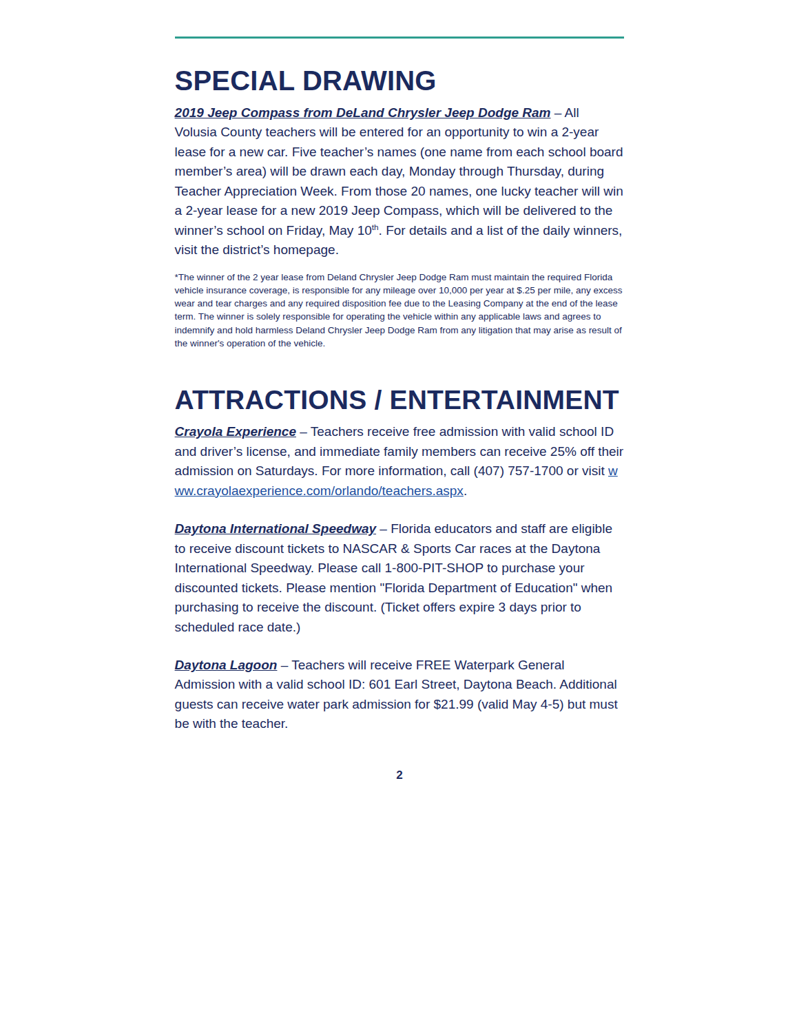SPECIAL DRAWING
2019 Jeep Compass from DeLand Chrysler Jeep Dodge Ram – All Volusia County teachers will be entered for an opportunity to win a 2-year lease for a new car. Five teacher’s names (one name from each school board member’s area) will be drawn each day, Monday through Thursday, during Teacher Appreciation Week. From those 20 names, one lucky teacher will win a 2-year lease for a new 2019 Jeep Compass, which will be delivered to the winner’s school on Friday, May 10th. For details and a list of the daily winners, visit the district’s homepage.
*The winner of the 2 year lease from Deland Chrysler Jeep Dodge Ram must maintain the required Florida vehicle insurance coverage, is responsible for any mileage over 10,000 per year at $.25 per mile, any excess wear and tear charges and any required disposition fee due to the Leasing Company at the end of the lease term. The winner is solely responsible for operating the vehicle within any applicable laws and agrees to indemnify and hold harmless Deland Chrysler Jeep Dodge Ram from any litigation that may arise as result of the winner's operation of the vehicle.
ATTRACTIONS / ENTERTAINMENT
Crayola Experience – Teachers receive free admission with valid school ID and driver’s license, and immediate family members can receive 25% off their admission on Saturdays. For more information, call (407) 757-1700 or visit www.crayolaexperience.com/orlando/teachers.aspx.
Daytona International Speedway – Florida educators and staff are eligible to receive discount tickets to NASCAR & Sports Car races at the Daytona International Speedway. Please call 1-800-PIT-SHOP to purchase your discounted tickets. Please mention "Florida Department of Education" when purchasing to receive the discount. (Ticket offers expire 3 days prior to scheduled race date.)
Daytona Lagoon – Teachers will receive FREE Waterpark General Admission with a valid school ID: 601 Earl Street, Daytona Beach. Additional guests can receive water park admission for $21.99 (valid May 4-5) but must be with the teacher.
2